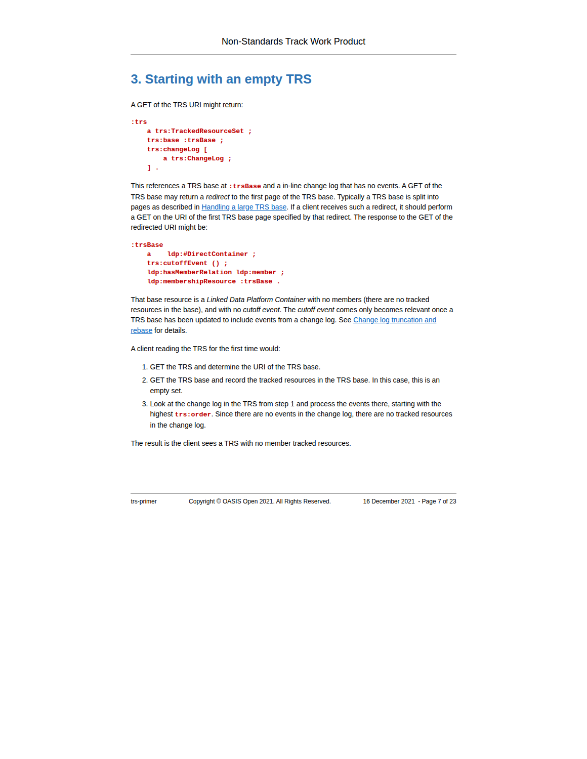Non-Standards Track Work Product
3. Starting with an empty TRS
A GET of the TRS URI might return:
:trs
    a trs:TrackedResourceSet ;
    trs:base :trsBase ;
    trs:changeLog [
        a trs:ChangeLog ;
    ] .
This references a TRS base at :trsBase and a in-line change log that has no events. A GET of the TRS base may return a redirect to the first page of the TRS base. Typically a TRS base is split into pages as described in Handling a large TRS base. If a client receives such a redirect, it should perform a GET on the URI of the first TRS base page specified by that redirect. The response to the GET of the redirected URI might be:
:trsBase
    a    ldp:#DirectContainer ;
    trs:cutoffEvent () ;
    ldp:hasMemberRelation ldp:member ;
    ldp:membershipResource :trsBase .
That base resource is a Linked Data Platform Container with no members (there are no tracked resources in the base), and with no cutoff event. The cutoff event comes only becomes relevant once a TRS base has been updated to include events from a change log. See Change log truncation and rebase for details.
A client reading the TRS for the first time would:
GET the TRS and determine the URI of the TRS base.
GET the TRS base and record the tracked resources in the TRS base. In this case, this is an empty set.
Look at the change log in the TRS from step 1 and process the events there, starting with the highest trs:order. Since there are no events in the change log, there are no tracked resources in the change log.
The result is the client sees a TRS with no member tracked resources.
trs-primer
Copyright © OASIS Open 2021. All Rights Reserved.
16 December 2021 - Page 7 of 23